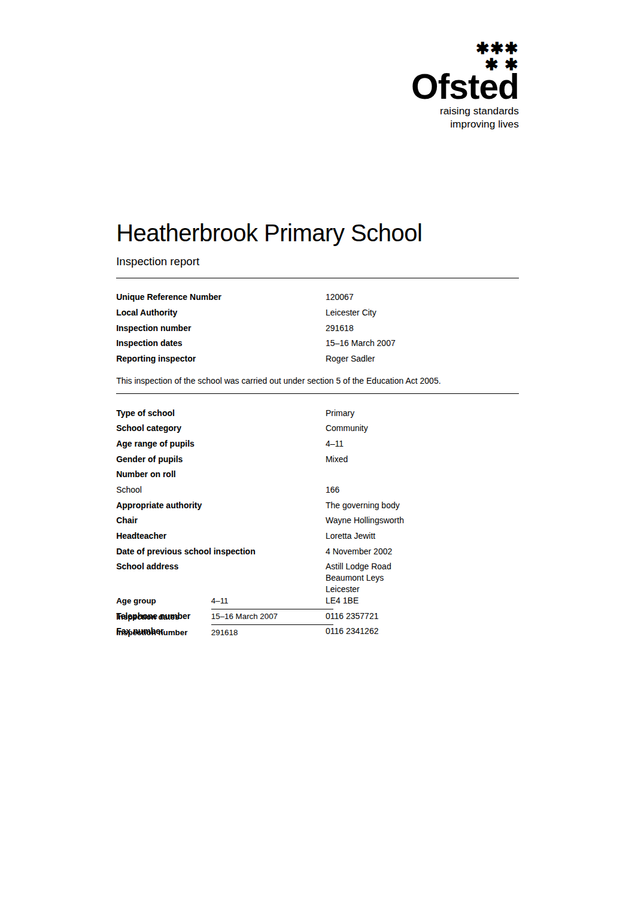✱✱✱
✱ ✱
Ofsted
raising standards
improving lives
Heatherbrook Primary School
Inspection report
| Unique Reference Number | 120067 |
| Local Authority | Leicester City |
| Inspection number | 291618 |
| Inspection dates | 15–16 March 2007 |
| Reporting inspector | Roger Sadler |
This inspection of the school was carried out under section 5 of the Education Act 2005.
| Type of school | Primary |
| School category | Community |
| Age range of pupils | 4–11 |
| Gender of pupils | Mixed |
| Number on roll | |
| School | 166 |
| Appropriate authority | The governing body |
| Chair | Wayne Hollingsworth |
| Headteacher | Loretta Jewitt |
| Date of previous school inspection | 4 November 2002 |
| School address | Astill Lodge Road Beaumont Leys Leicester LE4 1BE |
| Telephone number | 0116 2357721 |
| Fax number | 0116 2341262 |
| Age group | 4–11 |
| Inspection dates | 15–16 March 2007 |
| Inspection number | 291618 |